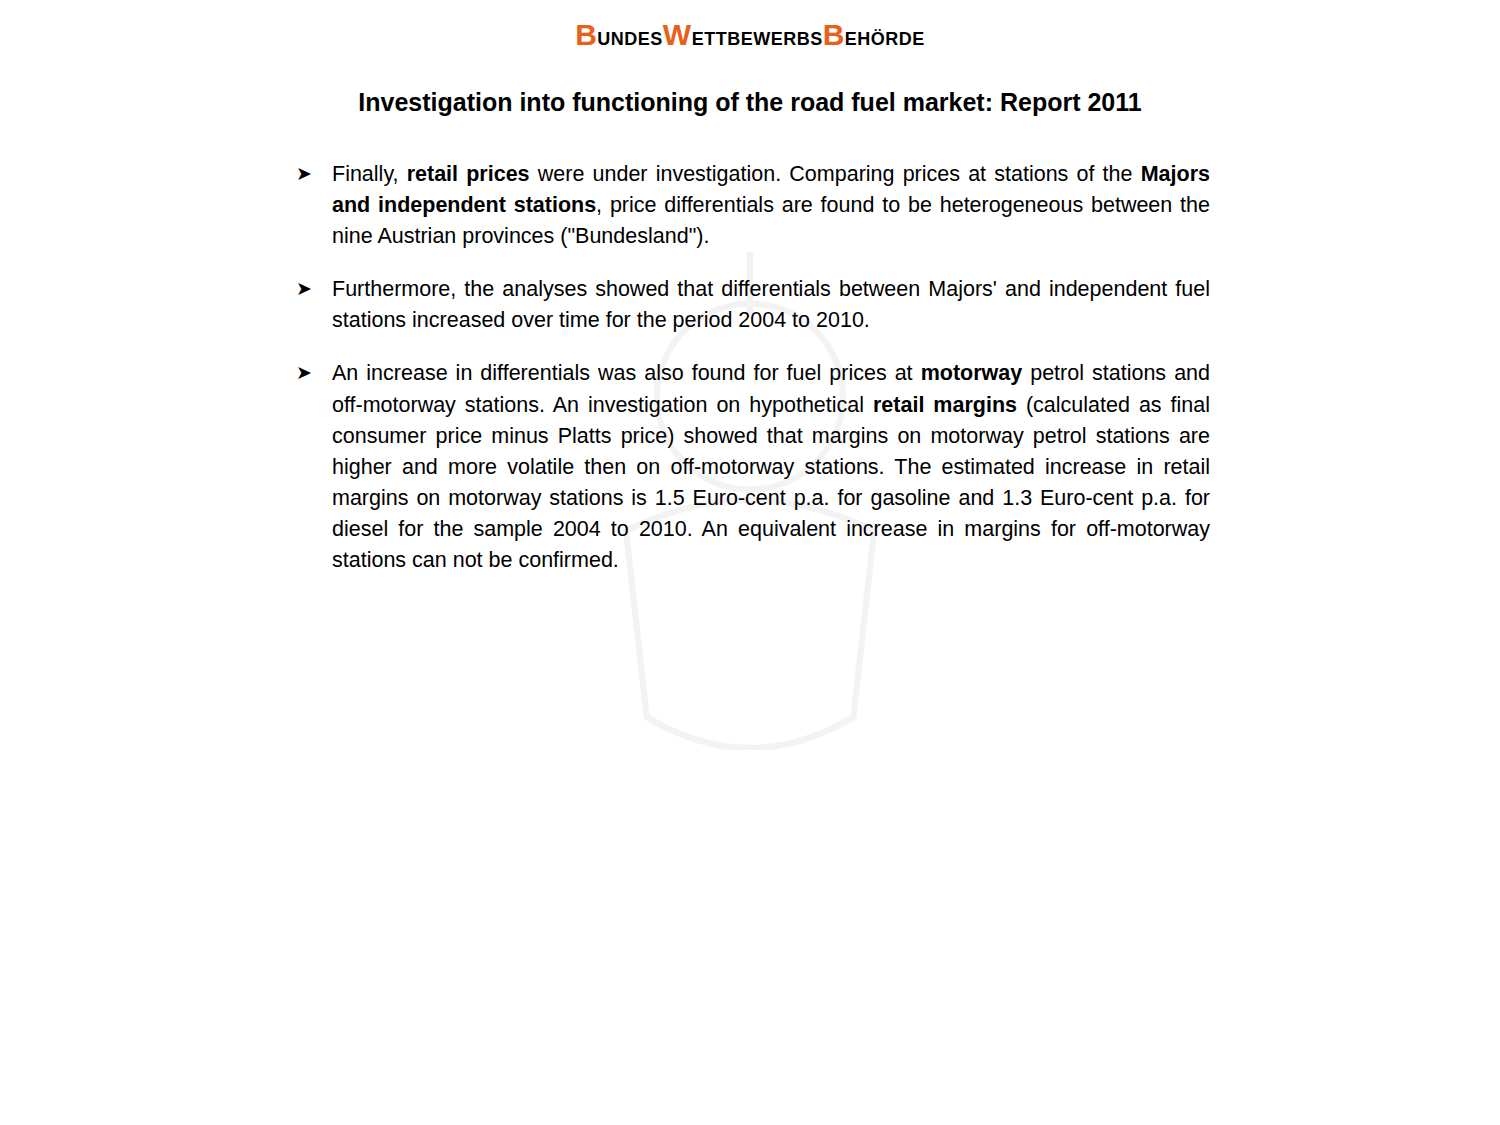Bundes Wettbewerbs Behörde
Investigation into functioning of the road fuel market: Report 2011
Finally, retail prices were under investigation. Comparing prices at stations of the Majors and independent stations, price differentials are found to be heterogeneous between the nine Austrian provinces ("Bundesland").
Furthermore, the analyses showed that differentials between Majors' and independent fuel stations increased over time for the period 2004 to 2010.
An increase in differentials was also found for fuel prices at motorway petrol stations and off-motorway stations. An investigation on hypothetical retail margins (calculated as final consumer price minus Platts price) showed that margins on motorway petrol stations are higher and more volatile then on off-motorway stations. The estimated increase in retail margins on motorway stations is 1.5 Euro-cent p.a. for gasoline and 1.3 Euro-cent p.a. for diesel for the sample 2004 to 2010. An equivalent increase in margins for off-motorway stations can not be confirmed.